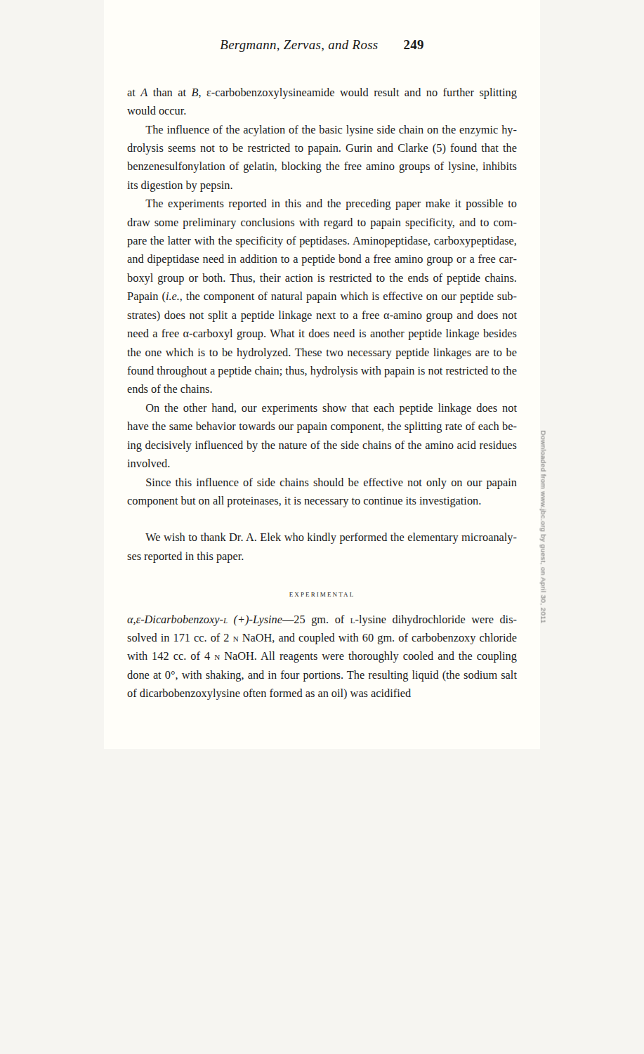Bergmann, Zervas, and Ross 249
at A than at B, ε-carbobenzoxylysineamide would result and no further splitting would occur.
The influence of the acylation of the basic lysine side chain on the enzymic hydrolysis seems not to be restricted to papain. Gurin and Clarke (5) found that the benzenesulfonylation of gelatin, blocking the free amino groups of lysine, inhibits its digestion by pepsin.
The experiments reported in this and the preceding paper make it possible to draw some preliminary conclusions with regard to papain specificity, and to compare the latter with the specificity of peptidases. Aminopeptidase, carboxypeptidase, and dipeptidase need in addition to a peptide bond a free amino group or a free carboxyl group or both. Thus, their action is restricted to the ends of peptide chains. Papain (i.e., the component of natural papain which is effective on our peptide substrates) does not split a peptide linkage next to a free α-amino group and does not need a free α-carboxyl group. What it does need is another peptide linkage besides the one which is to be hydrolyzed. These two necessary peptide linkages are to be found throughout a peptide chain; thus, hydrolysis with papain is not restricted to the ends of the chains.
On the other hand, our experiments show that each peptide linkage does not have the same behavior towards our papain component, the splitting rate of each being decisively influenced by the nature of the side chains of the amino acid residues involved.
Since this influence of side chains should be effective not only on our papain component but on all proteinases, it is necessary to continue its investigation.
We wish to thank Dr. A. Elek who kindly performed the elementary microanalyses reported in this paper.
Experimental
α,ε-Dicarbobenzoxy-l (+)-Lysine—25 gm. of l-lysine dihydrochloride were dissolved in 171 cc. of 2 n NaOH, and coupled with 60 gm. of carbobenzoxy chloride with 142 cc. of 4 n NaOH. All reagents were thoroughly cooled and the coupling done at 0°, with shaking, and in four portions. The resulting liquid (the sodium salt of dicarbobenzoxylysine often formed as an oil) was acidified
Downloaded from www.jbc.org by guest, on April 30, 2011